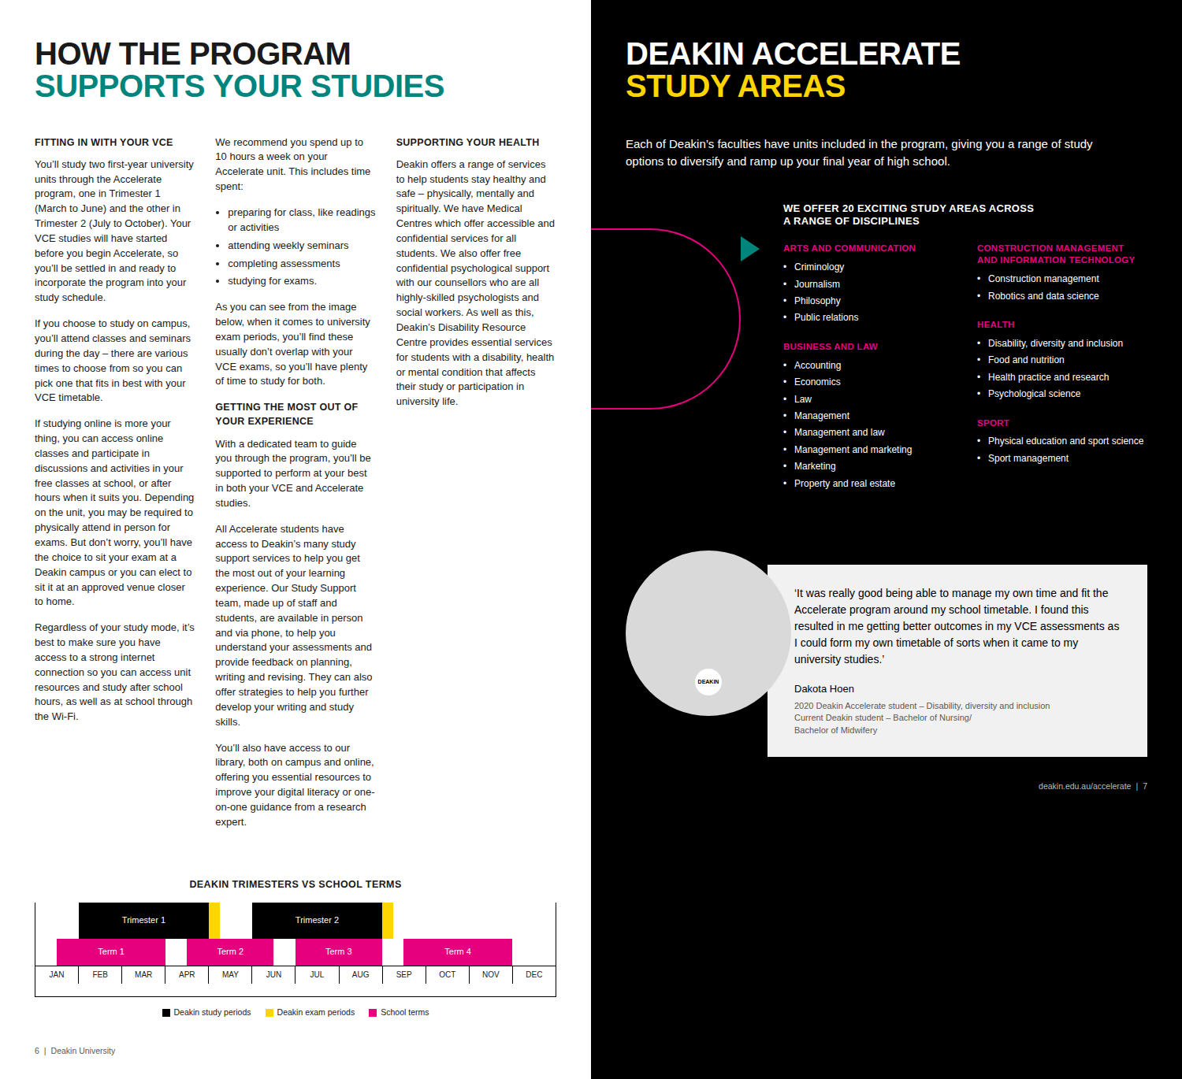How the program Supports your studies
Fitting in with your VCE
You’ll study two first-year university units through the Accelerate program, one in Trimester 1 (March to June) and the other in Trimester 2 (July to October). Your VCE studies will have started before you begin Accelerate, so you’ll be settled in and ready to incorporate the program into your study schedule.
If you choose to study on campus, you’ll attend classes and seminars during the day – there are various times to choose from so you can pick one that fits in best with your VCE timetable.
If studying online is more your thing, you can access online classes and participate in discussions and activities in your free classes at school, or after hours when it suits you. Depending on the unit, you may be required to physically attend in person for exams. But don’t worry, you’ll have the choice to sit your exam at a Deakin campus or you can elect to sit it at an approved venue closer to home.
Regardless of your study mode, it’s best to make sure you have access to a strong internet connection so you can access unit resources and study after school hours, as well as at school through the Wi-Fi.
We recommend you spend up to 10 hours a week on your Accelerate unit. This includes time spent:
preparing for class, like readings or activities
attending weekly seminars
completing assessments
studying for exams.
As you can see from the image below, when it comes to university exam periods, you’ll find these usually don’t overlap with your VCE exams, so you’ll have plenty of time to study for both.
Getting the most out of your experience
With a dedicated team to guide you through the program, you’ll be supported to perform at your best in both your VCE and Accelerate studies.
All Accelerate students have access to Deakin’s many study support services to help you get the most out of your learning experience. Our Study Support team, made up of staff and students, are available in person and via phone, to help you understand your assessments and provide feedback on planning, writing and revising. They can also offer strategies to help you further develop your writing and study skills.
You’ll also have access to our library, both on campus and online, offering you essential resources to improve your digital literacy or one-on-one guidance from a research expert.
Supporting your health
Deakin offers a range of services to help students stay healthy and safe – physically, mentally and spiritually. We have Medical Centres which offer accessible and confidential services for all students. We also offer free confidential psychological support with our counsellors who are all highly-skilled psychologists and social workers. As well as this, Deakin’s Disability Resource Centre provides essential services for students with a disability, health or mental condition that affects their study or participation in university life.
Deakin trimesters vs school terms
Trimester 1
Trimester 2
Term 1
Term 2
Term 3
Term 4
JAN
FEB
MAR
APR
MAY
JUN
JUL
AUG
SEP
OCT
NOV
DEC
Deakin study periods Deakin exam periods School terms
6|Deakin University
Deakin Accelerate Study areas
Each of Deakin’s faculties have units included in the program, giving you a range of study options to diversify and ramp up your final year of high school.
We offer 20 exciting study areas across
a range of disciplines
Arts and communication
Criminology
Journalism
Philosophy
Public relations
Business and law
Accounting
Economics
Law
Management
Management and law
Management and marketing
Marketing
Property and real estate
Construction management
and information technology
Construction management
Robotics and data science
Health
Disability, diversity and inclusion
Food and nutrition
Health practice and research
Psychological science
Sport
Physical education and sport science
Sport management
DEAKIN
‘It was really good being able to manage my own time and fit the Accelerate program around my school timetable. I found this resulted in me getting better outcomes in my VCE assessments as I could form my own timetable of sorts when it came to my university studies.’
Dakota Hoen
2020 Deakin Accelerate student – Disability, diversity and inclusion
Current Deakin student – Bachelor of Nursing/
Bachelor of Midwifery
deakin.edu.au/accelerate|7